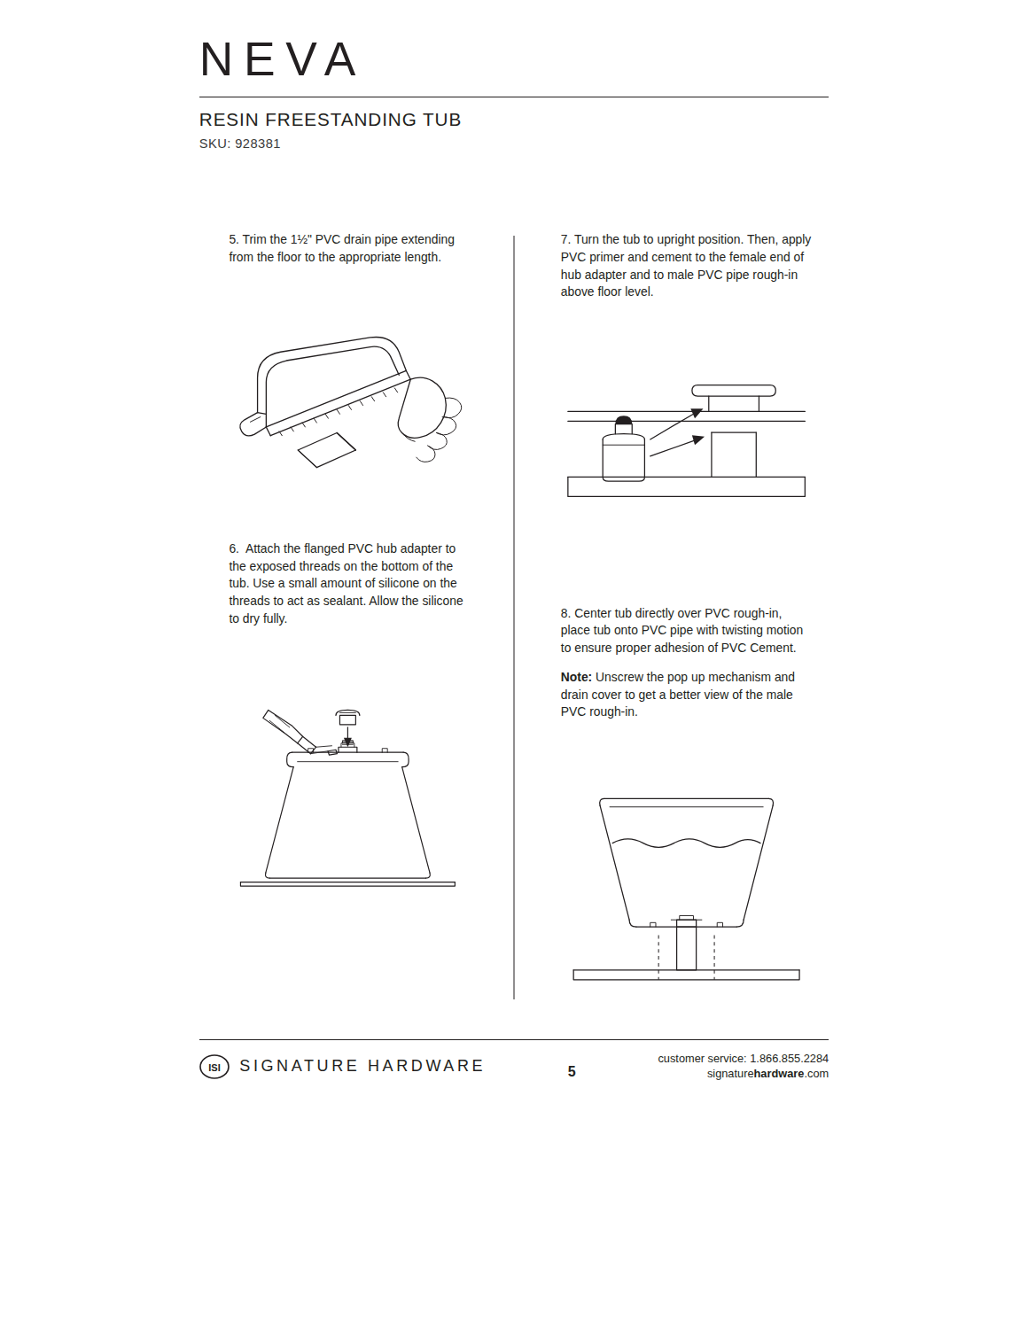NEVA
RESIN FREESTANDING TUB
SKU: 928381
5. Trim the 1½" PVC drain pipe extending from the floor to the appropriate length.
6. Attach the flanged PVC hub adapter to the exposed threads on the bottom of the tub. Use a small amount of silicone on the threads to act as sealant. Allow the silicone to dry fully.
7. Turn the tub to upright position. Then, apply PVC primer and cement to the female end of hub adapter and to male PVC pipe rough-in above floor level.
8. Center tub directly over PVC rough-in, place tub onto PVC pipe with twisting motion to ensure proper adhesion of PVC Cement.
Note: Unscrew the pop up mechanism and drain cover to get a better view of the male PVC rough-in.
ISI SIGNATURE HARDWARE
5
customer service: 1.866.855.2284
signaturehardware.com